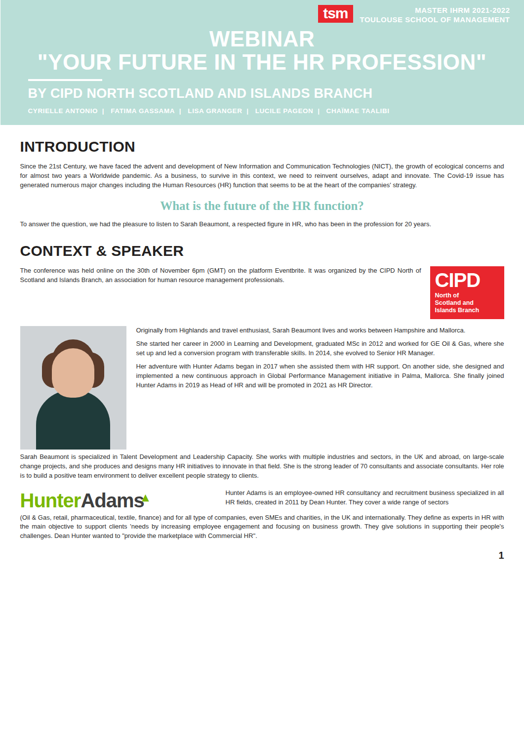tsm
MASTER IHRM 2021-2022
TOULOUSE SCHOOL OF MANAGEMENT
WEBINAR
"YOUR FUTURE IN THE HR PROFESSION"
BY CIPD NORTH SCOTLAND AND ISLANDS BRANCH
CYRIELLE ANTONIO | FATIMA GASSAMA | LISA GRANGER | LUCILE PAGEON | CHAÏMAE TAALIBI
INTRODUCTION
Since the 21st Century, we have faced the advent and development of New Information and Communication Technologies (NICT), the growth of ecological concerns and for almost two years a Worldwide pandemic. As a business, to survive in this context, we need to reinvent ourselves, adapt and innovate. The Covid-19 issue has generated numerous major changes including the Human Resources (HR) function that seems to be at the heart of the companies' strategy.
What is the future of the HR function?
To answer the question, we had the pleasure to listen to Sarah Beaumont, a respected figure in HR, who has been in the profession for 20 years.
CONTEXT & SPEAKER
The conference was held online on the 30th of November 6pm (GMT) on the platform Eventbrite. It was organized by the CIPD North of Scotland and Islands Branch, an association for human resource management professionals.
CIPD
North of
Scotland and
Islands Branch
Originally from Highlands and travel enthusiast, Sarah Beaumont lives and works between Hampshire and Mallorca.
She started her career in 2000 in Learning and Development, graduated MSc in 2012 and worked for GE Oil & Gas, where she set up and led a conversion program with transferable skills. In 2014, she evolved to Senior HR Manager.
Her adventure with Hunter Adams began in 2017 when she assisted them with HR support. On another side, she designed and implemented a new continuous approach in Global Performance Management initiative in Palma, Mallorca. She finally joined Hunter Adams in 2019 as Head of HR and will be promoted in 2021 as HR Director.
Sarah Beaumont is specialized in Talent Development and Leadership Capacity. She works with multiple industries and sectors, in the UK and abroad, on large-scale change projects, and she produces and designs many HR initiatives to innovate in that field. She is the strong leader of 70 consultants and associate consultants. Her role is to build a positive team environment to deliver excellent people strategy to clients.
Hunter Adams▴
Hunter Adams is an employee-owned HR consultancy and recruitment business specialized in all HR fields, created in 2011 by Dean Hunter. They cover a wide range of sectors
(Oil & Gas, retail, pharmaceutical, textile, finance) and for all type of companies, even SMEs and charities, in the UK and internationally. They define as experts in HR with the main objective to support clients 'needs by increasing employee engagement and focusing on business growth. They give solutions in supporting their people's challenges. Dean Hunter wanted to "provide the marketplace with Commercial HR".
1